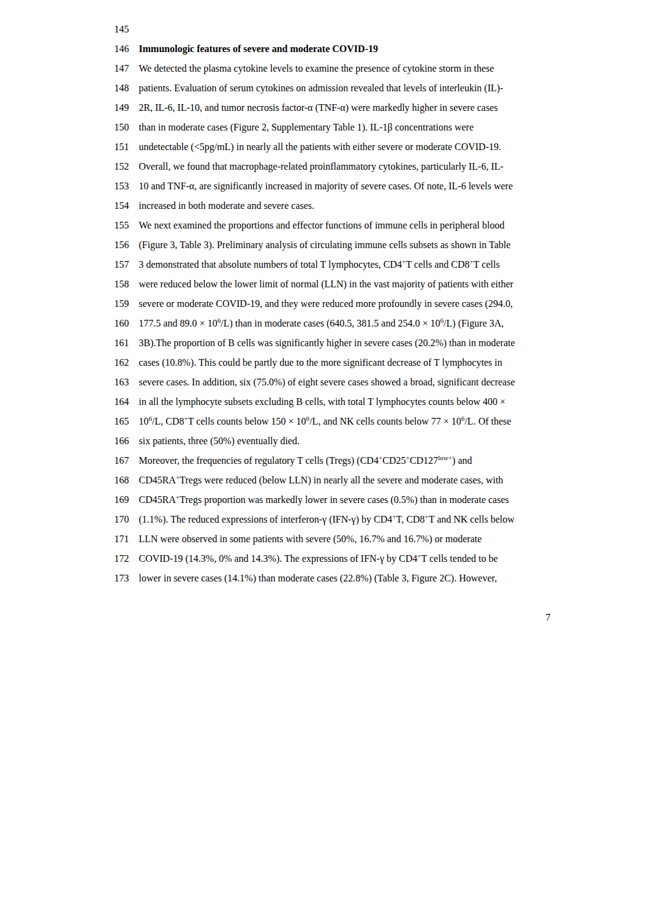145
146 Immunologic features of severe and moderate COVID-19
147 We detected the plasma cytokine levels to examine the presence of cytokine storm in these
148patients. Evaluation of serum cytokines on admission revealed that levels of interleukin (IL)-
1492R, IL-6, IL-10, and tumor necrosis factor-α (TNF-α) were markedly higher in severe cases
150than in moderate cases (Figure 2, Supplementary Table 1). IL-1β concentrations were
151undetectable (<5pg/mL) in nearly all the patients with either severe or moderate COVID-19.
152 Overall, we found that macrophage-related proinflammatory cytokines, particularly IL-6, IL-
15310 and TNF-α, are significantly increased in majority of severe cases. Of note, IL-6 levels were
154increased in both moderate and severe cases.
155 We next examined the proportions and effector functions of immune cells in peripheral blood
156(Figure 3, Table 3). Preliminary analysis of circulating immune cells subsets as shown in Table
1573 demonstrated that absolute numbers of total T lymphocytes, CD4+T cells and CD8+T cells
158were reduced below the lower limit of normal (LLN) in the vast majority of patients with either
159severe or moderate COVID-19, and they were reduced more profoundly in severe cases (294.0,
160177.5 and 89.0 × 106/L) than in moderate cases (640.5, 381.5 and 254.0 × 106/L) (Figure 3A,
1613B).The proportion of B cells was significantly higher in severe cases (20.2%) than in moderate
162cases (10.8%). This could be partly due to the more significant decrease of T lymphocytes in
163severe cases. In addition, six (75.0%) of eight severe cases showed a broad, significant decrease
164in all the lymphocyte subsets excluding B cells, with total T lymphocytes counts below 400 ×
165106/L, CD8+T cells counts below 150 × 106/L, and NK cells counts below 77 × 106/L. Of these
166six patients, three (50%) eventually died.
167 Moreover, the frequencies of regulatory T cells (Tregs) (CD4+CD25+CD127low+) and
168 CD45RA+Tregs were reduced (below LLN) in nearly all the severe and moderate cases, with
169 CD45RA+Tregs proportion was markedly lower in severe cases (0.5%) than in moderate cases
170(1.1%). The reduced expressions of interferon-γ (IFN-γ) by CD4+T, CD8+T and NK cells below
171 LLN were observed in some patients with severe (50%, 16.7% and 16.7%) or moderate
172 COVID-19 (14.3%, 0% and 14.3%). The expressions of IFN-γ by CD4+T cells tended to be
173lower in severe cases (14.1%) than moderate cases (22.8%) (Table 3, Figure 2C). However,
7